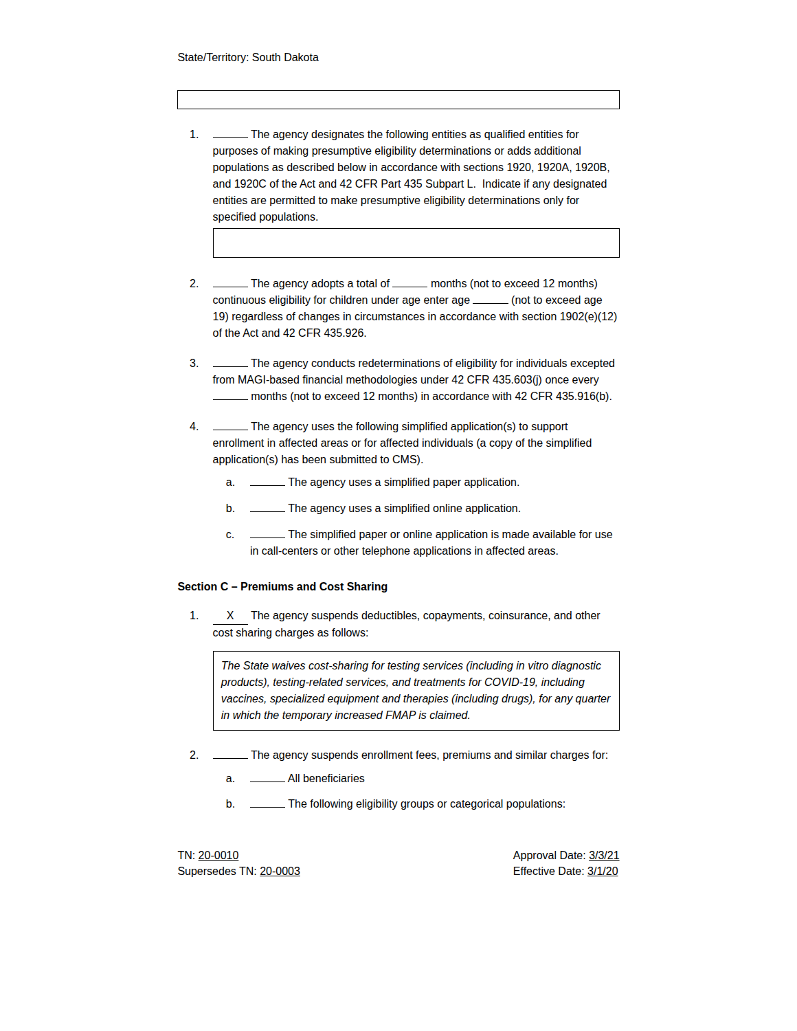State/Territory: South Dakota
The agency designates the following entities as qualified entities for purposes of making presumptive eligibility determinations or adds additional populations as described below in accordance with sections 1920, 1920A, 1920B, and 1920C of the Act and 42 CFR Part 435 Subpart L. Indicate if any designated entities are permitted to make presumptive eligibility determinations only for specified populations.
The agency adopts a total of months (not to exceed 12 months) continuous eligibility for children under age enter age (not to exceed age 19) regardless of changes in circumstances in accordance with section 1902(e)(12) of the Act and 42 CFR 435.926.
The agency conducts redeterminations of eligibility for individuals excepted from MAGI-based financial methodologies under 42 CFR 435.603(j) once every months (not to exceed 12 months) in accordance with 42 CFR 435.916(b).
The agency uses the following simplified application(s) to support enrollment in affected areas or for affected individuals (a copy of the simplified application(s) has been submitted to CMS).
The agency uses a simplified paper application.
The agency uses a simplified online application.
The simplified paper or online application is made available for use in call-centers or other telephone applications in affected areas.
Section C – Premiums and Cost Sharing
X The agency suspends deductibles, copayments, coinsurance, and other cost sharing charges as follows:
The State waives cost-sharing for testing services (including in vitro diagnostic products), testing-related services, and treatments for COVID-19, including vaccines, specialized equipment and therapies (including drugs), for any quarter in which the temporary increased FMAP is claimed.
The agency suspends enrollment fees, premiums and similar charges for:
All beneficiaries
The following eligibility groups or categorical populations:
TN: 20-0010
Supersedes TN: 20-0003
Approval Date: 3/3/21
Effective Date: 3/1/20